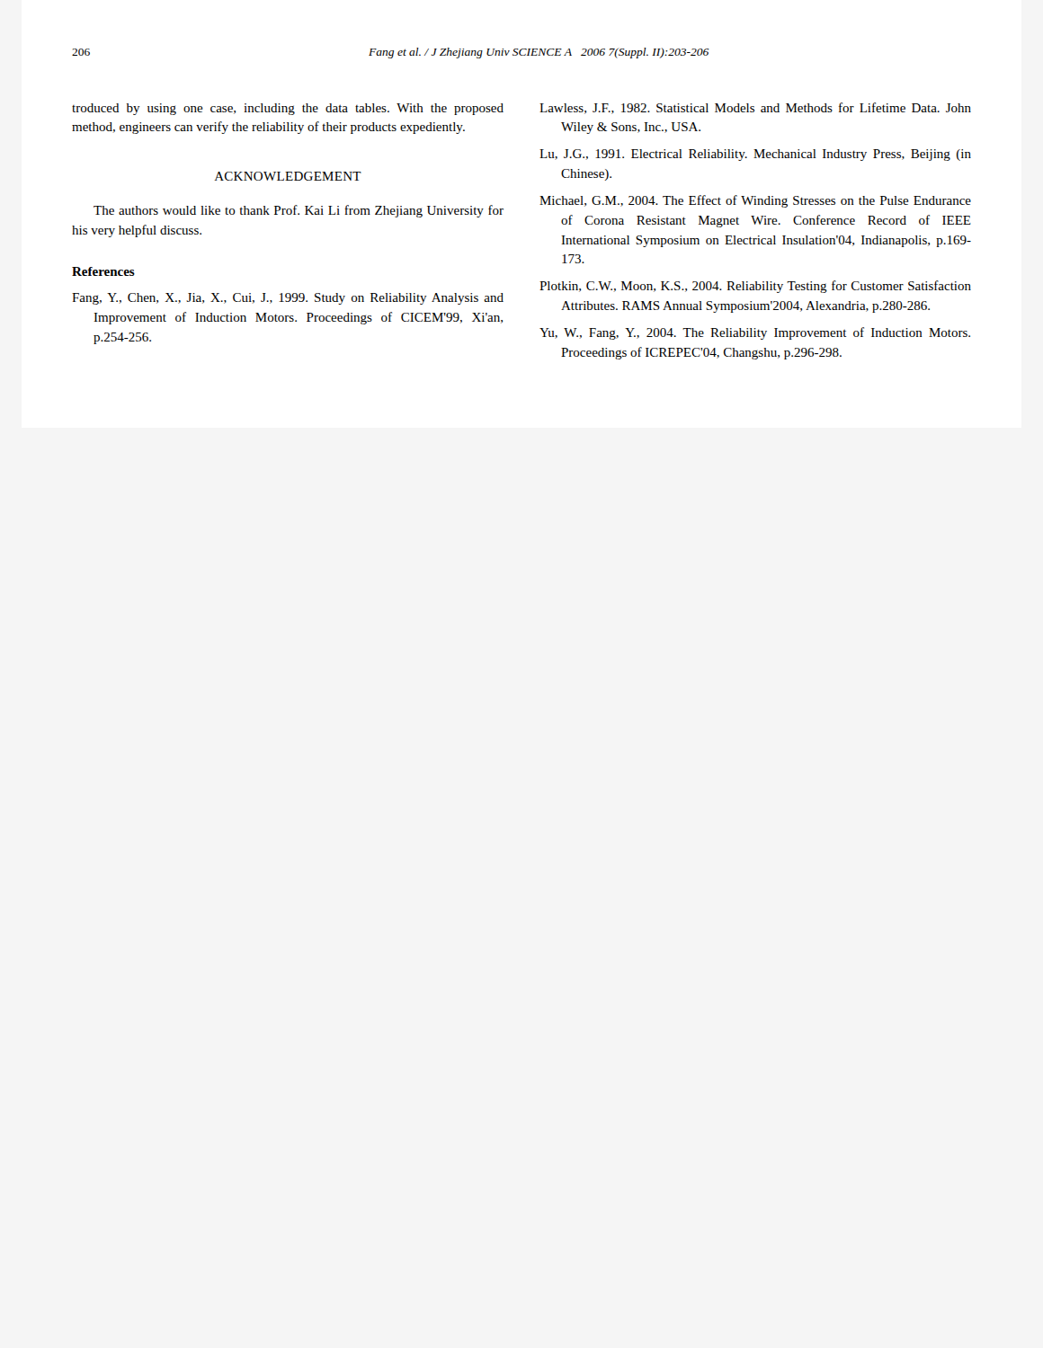206 Fang et al. / J Zhejiang Univ SCIENCE A 2006 7(Suppl. II):203-206
troduced by using one case, including the data tables. With the proposed method, engineers can verify the reliability of their products expediently.
ACKNOWLEDGEMENT
The authors would like to thank Prof. Kai Li from Zhejiang University for his very helpful discuss.
References
Fang, Y., Chen, X., Jia, X., Cui, J., 1999. Study on Reliability Analysis and Improvement of Induction Motors. Proceedings of CICEM'99, Xi'an, p.254-256.
Lawless, J.F., 1982. Statistical Models and Methods for Lifetime Data. John Wiley & Sons, Inc., USA.
Lu, J.G., 1991. Electrical Reliability. Mechanical Industry Press, Beijing (in Chinese).
Michael, G.M., 2004. The Effect of Winding Stresses on the Pulse Endurance of Corona Resistant Magnet Wire. Conference Record of IEEE International Symposium on Electrical Insulation'04, Indianapolis, p.169-173.
Plotkin, C.W., Moon, K.S., 2004. Reliability Testing for Customer Satisfaction Attributes. RAMS Annual Symposium'2004, Alexandria, p.280-286.
Yu, W., Fang, Y., 2004. The Reliability Improvement of Induction Motors. Proceedings of ICREPEC'04, Changshu, p.296-298.